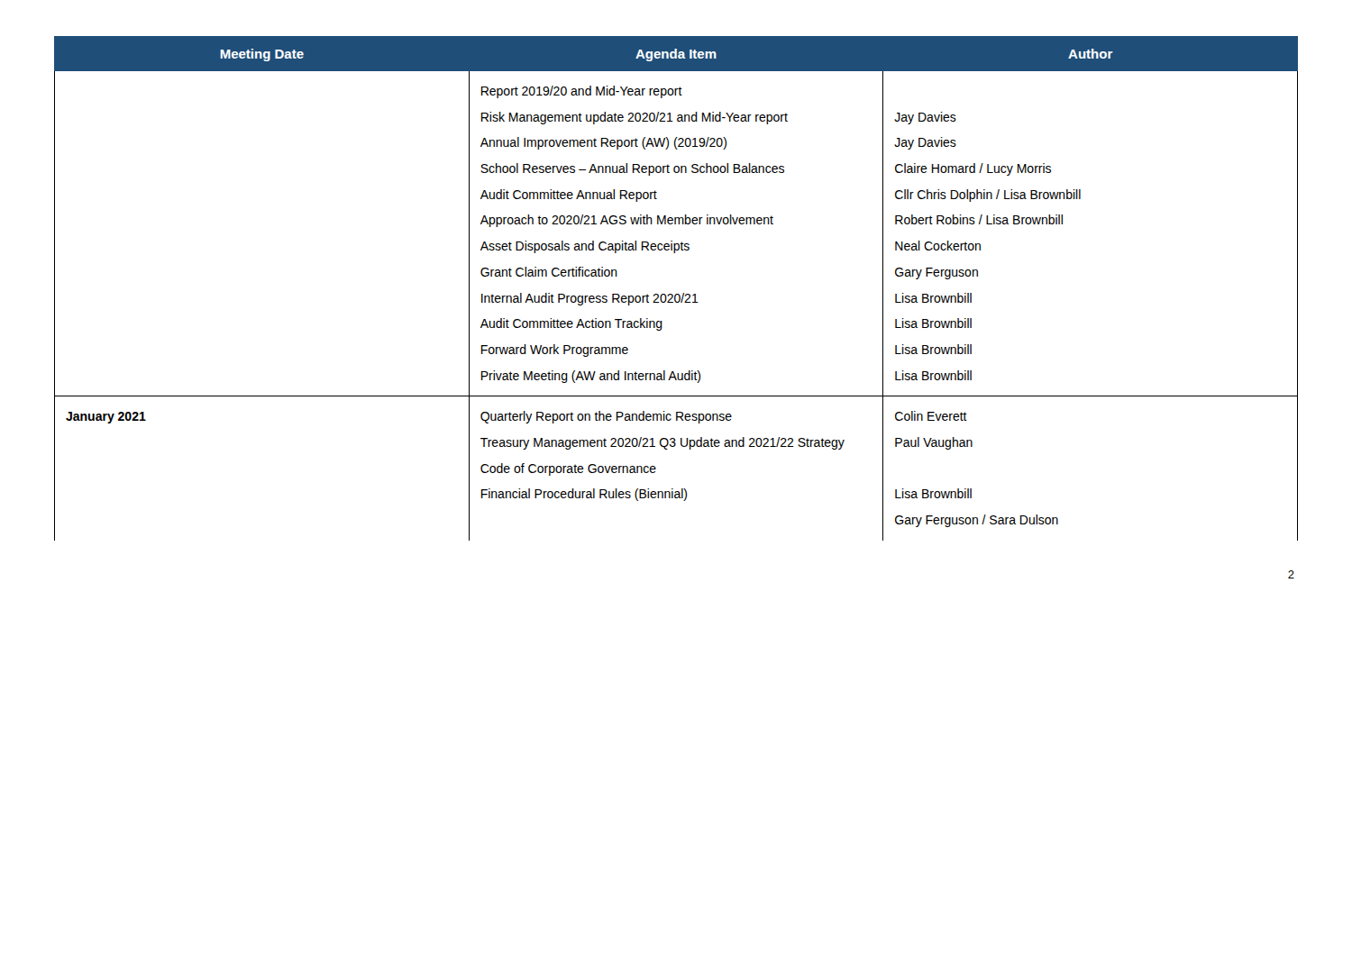| Meeting Date | Agenda Item | Author |
| --- | --- | --- |
| | Report 2019/20 and Mid-Year report Risk Management update 2020/21 and Mid-Year report Annual Improvement Report (AW) (2019/20) School Reserves – Annual Report on School Balances Audit Committee Annual Report Approach to 2020/21 AGS with Member involvement Asset Disposals and Capital Receipts Grant Claim Certification Internal Audit Progress Report 2020/21 Audit Committee Action Tracking Forward Work Programme Private Meeting (AW and Internal Audit) | Jay Davies Jay Davies Claire Homard / Lucy Morris Cllr Chris Dolphin / Lisa Brownbill Robert Robins / Lisa Brownbill Neal Cockerton Gary Ferguson Lisa Brownbill Lisa Brownbill Lisa Brownbill Lisa Brownbill |
| January 2021 | Quarterly Report on the Pandemic Response Treasury Management 2020/21 Q3 Update and 2021/22 Strategy Code of Corporate Governance Financial Procedural Rules (Biennial) | Colin Everett Paul Vaughan Lisa Brownbill Gary Ferguson / Sara Dulson |
2